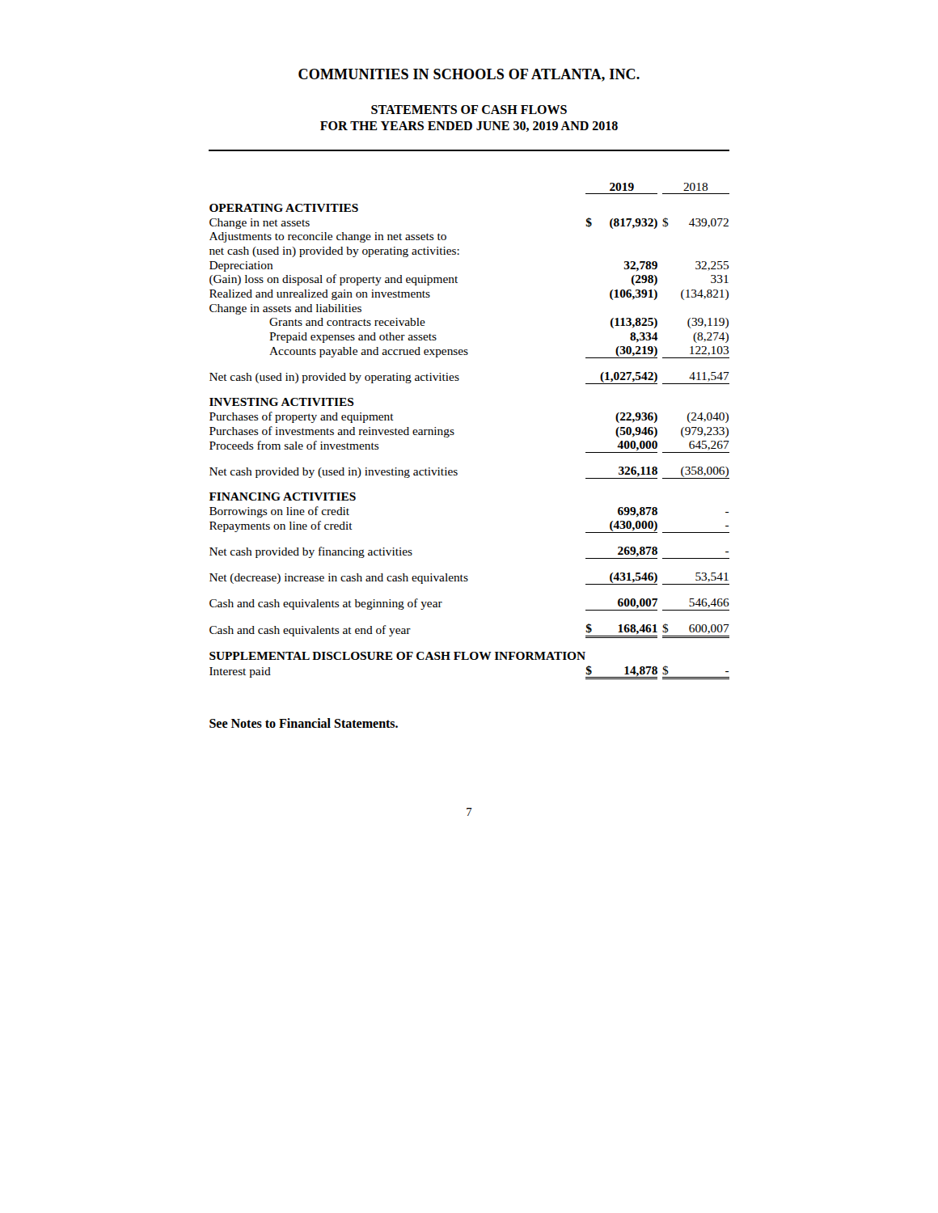COMMUNITIES IN SCHOOLS OF ATLANTA, INC.
STATEMENTS OF CASH FLOWS
FOR THE YEARS ENDED JUNE 30, 2019 AND 2018
| | 2019 | | 2018 |
| OPERATING ACTIVITIES | | | | | |
| Change in net assets | $ | (817,932) | | $ | 439,072 |
| Adjustments to reconcile change in net assets to | | | | | |
| net cash (used in) provided by operating activities: | | | | | |
| Depreciation | | 32,789 | | | 32,255 |
| (Gain) loss on disposal of property and equipment | | (298) | | | 331 |
| Realized and unrealized gain on investments | | (106,391) | | | (134,821) |
| Change in assets and liabilities | | | | | |
| Grants and contracts receivable | | (113,825) | | | (39,119) |
| Prepaid expenses and other assets | | 8,334 | | | (8,274) |
| Accounts payable and accrued expenses | | (30,219) | | | 122,103 |
| Net cash (used in) provided by operating activities | | (1,027,542) | | | 411,547 |
| INVESTING ACTIVITIES | | | | | |
| Purchases of property and equipment | | (22,936) | | | (24,040) |
| Purchases of investments and reinvested earnings | | (50,946) | | | (979,233) |
| Proceeds from sale of investments | | 400,000 | | | 645,267 |
| Net cash provided by (used in) investing activities | | 326,118 | | | (358,006) |
| FINANCING ACTIVITIES | | | | | |
| Borrowings on line of credit | | 699,878 | | | - |
| Repayments on line of credit | | (430,000) | | | - |
| Net cash provided by financing activities | | 269,878 | | | - |
| Net (decrease) increase in cash and cash equivalents | | (431,546) | | | 53,541 |
| Cash and cash equivalents at beginning of year | | 600,007 | | | 546,466 |
| Cash and cash equivalents at end of year | $ | 168,461 | | $ | 600,007 |
| SUPPLEMENTAL DISCLOSURE OF CASH FLOW INFORMATION | | | | | |
| Interest paid | $ | 14,878 | | $ | - |
See Notes to Financial Statements.
7